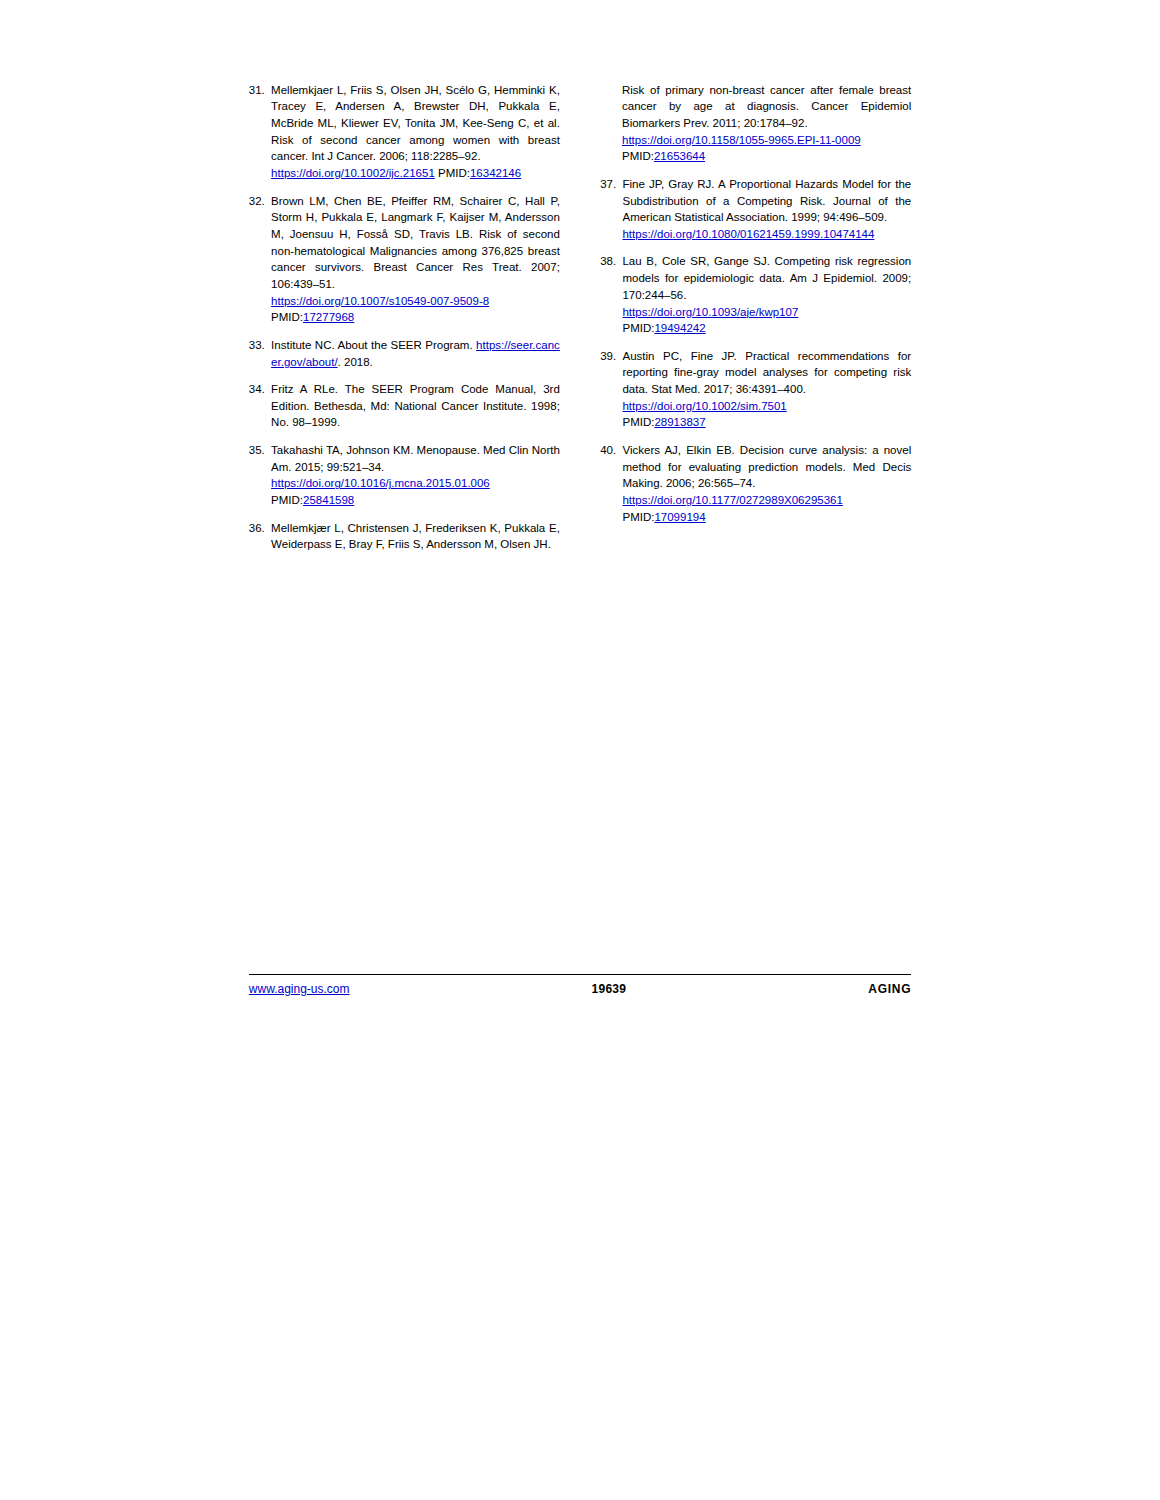31. Mellemkjaer L, Friis S, Olsen JH, Scélo G, Hemminki K, Tracey E, Andersen A, Brewster DH, Pukkala E, McBride ML, Kliewer EV, Tonita JM, Kee-Seng C, et al. Risk of second cancer among women with breast cancer. Int J Cancer. 2006; 118:2285–92.
https://doi.org/10.1002/ijc.21651 PMID:16342146
32. Brown LM, Chen BE, Pfeiffer RM, Schairer C, Hall P, Storm H, Pukkala E, Langmark F, Kaijser M, Andersson M, Joensuu H, Fosså SD, Travis LB. Risk of second non-hematological Malignancies among 376,825 breast cancer survivors. Breast Cancer Res Treat. 2007; 106:439–51.
https://doi.org/10.1007/s10549-007-9509-8
PMID:17277968
33. Institute NC. About the SEER Program. https://seer.cancer.gov/about/. 2018.
34. Fritz A RLe. The SEER Program Code Manual, 3rd Edition. Bethesda, Md: National Cancer Institute. 1998; No. 98–1999.
35. Takahashi TA, Johnson KM. Menopause. Med Clin North Am. 2015; 99:521–34.
https://doi.org/10.1016/j.mcna.2015.01.006
PMID:25841598
36. Mellemkjær L, Christensen J, Frederiksen K, Pukkala E, Weiderpass E, Bray F, Friis S, Andersson M, Olsen JH.
Risk of primary non-breast cancer after female breast cancer by age at diagnosis. Cancer Epidemiol Biomarkers Prev. 2011; 20:1784–92.
https://doi.org/10.1158/1055-9965.EPI-11-0009
PMID:21653644
37. Fine JP, Gray RJ. A Proportional Hazards Model for the Subdistribution of a Competing Risk. Journal of the American Statistical Association. 1999; 94:496–509.
https://doi.org/10.1080/01621459.1999.10474144
38. Lau B, Cole SR, Gange SJ. Competing risk regression models for epidemiologic data. Am J Epidemiol. 2009; 170:244–56.
https://doi.org/10.1093/aje/kwp107
PMID:19494242
39. Austin PC, Fine JP. Practical recommendations for reporting fine-gray model analyses for competing risk data. Stat Med. 2017; 36:4391–400.
https://doi.org/10.1002/sim.7501
PMID:28913837
40. Vickers AJ, Elkin EB. Decision curve analysis: a novel method for evaluating prediction models. Med Decis Making. 2006; 26:565–74.
https://doi.org/10.1177/0272989X06295361
PMID:17099194
www.aging-us.com
19639
AGING